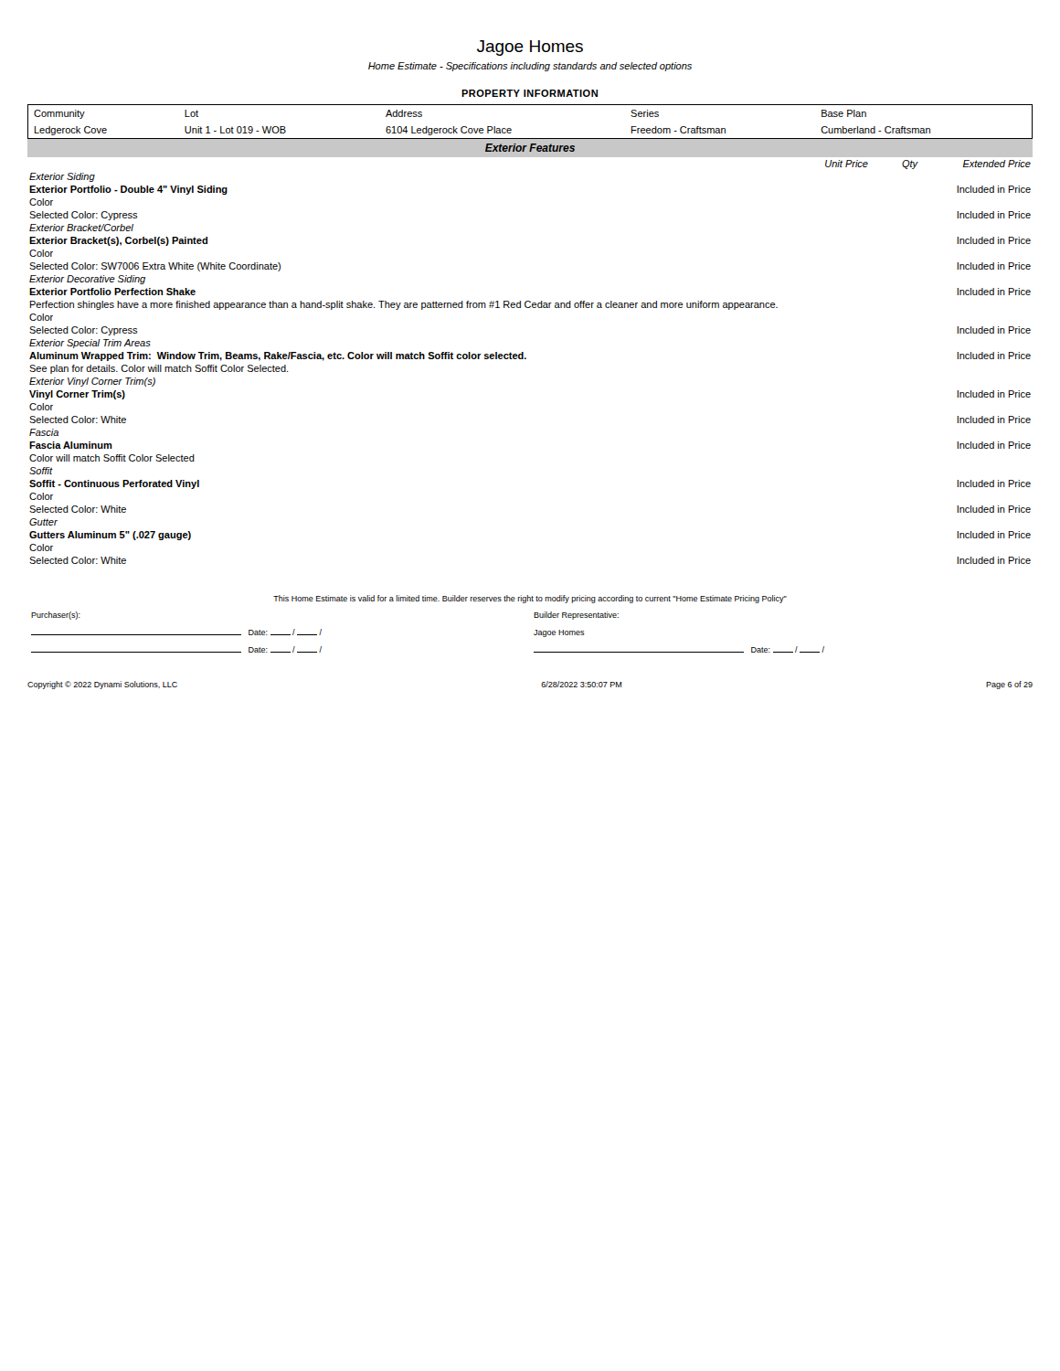Jagoe Homes
Home Estimate - Specifications including standards and selected options
PROPERTY INFORMATION
| Community | Lot | Address | Series | Base Plan |
| Ledgerock Cove | Unit 1 - Lot 019 - WOB | 6104 Ledgerock Cove Place | Freedom - Craftsman | Cumberland - Craftsman |
Exterior Features
| | Unit Price | Qty | Extended Price |
| Exterior Siding | | | |
| Exterior Portfolio - Double 4" Vinyl Siding | | | Included in Price |
| Color | | | |
| Selected Color: Cypress | | | Included in Price |
| Exterior Bracket/Corbel | | | |
| Exterior Bracket(s), Corbel(s) Painted | | | Included in Price |
| Color | | | |
| Selected Color: SW7006 Extra White (White Coordinate) | | | Included in Price |
| Exterior Decorative Siding | | | |
| Exterior Portfolio Perfection Shake | | | Included in Price |
| Perfection shingles have a more finished appearance than a hand-split shake. They are patterned from #1 Red Cedar and offer a cleaner and more uniform appearance. | | | |
| Color | | | |
| Selected Color: Cypress | | | Included in Price |
| Exterior Special Trim Areas | | | |
| Aluminum Wrapped Trim: Window Trim, Beams, Rake/Fascia, etc. Color will match Soffit color selected. | | | Included in Price |
| See plan for details. Color will match Soffit Color Selected. | | | |
| Exterior Vinyl Corner Trim(s) | | | |
| Vinyl Corner Trim(s) | | | Included in Price |
| Color | | | |
| Selected Color: White | | | Included in Price |
| Fascia | | | |
| Fascia Aluminum | | | Included in Price |
| Color will match Soffit Color Selected | | | |
| Soffit | | | |
| Soffit - Continuous Perforated Vinyl | | | Included in Price |
| Color | | | |
| Selected Color: White | | | Included in Price |
| Gutter | | | |
| Gutters Aluminum 5" (.027 gauge) | | | Included in Price |
| Color | | | |
| Selected Color: White | | | Included in Price |
This Home Estimate is valid for a limited time. Builder reserves the right to modify pricing according to current "Home Estimate Pricing Policy"
| Purchaser(s): | Builder Representative: |
| Date: / / | Jagoe Homes |
| Date: / / | Date: / / |
Copyright © 2022 Dynami Solutions, LLC
6/28/2022 3:50:07 PM
Page 6 of 29